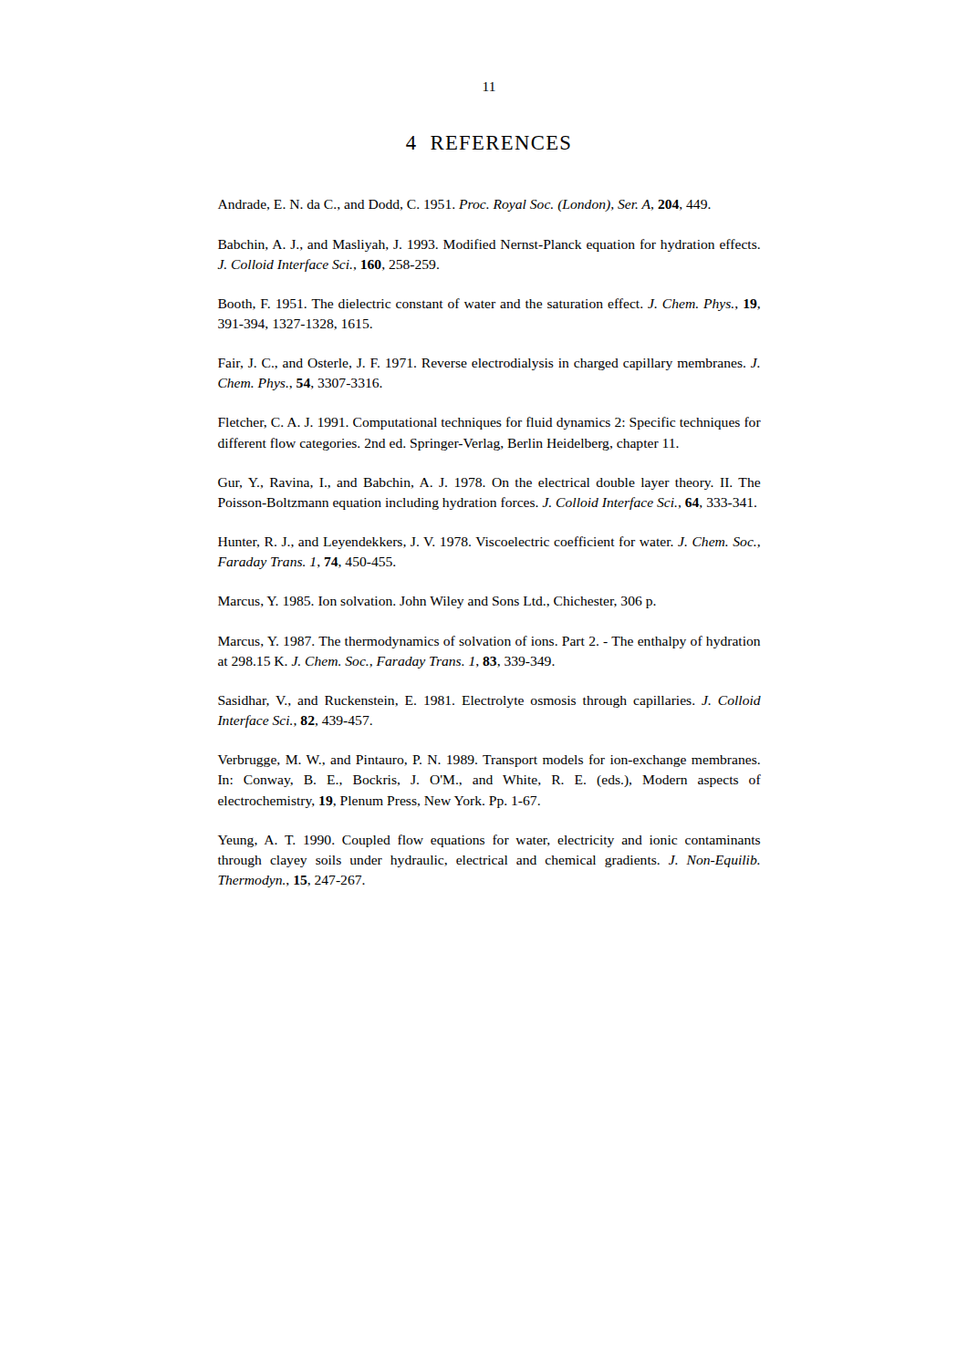11
4 REFERENCES
Andrade, E. N. da C., and Dodd, C. 1951. Proc. Royal Soc. (London), Ser. A, 204, 449.
Babchin, A. J., and Masliyah, J. 1993. Modified Nernst-Planck equation for hydration effects. J. Colloid Interface Sci., 160, 258-259.
Booth, F. 1951. The dielectric constant of water and the saturation effect. J. Chem. Phys., 19, 391-394, 1327-1328, 1615.
Fair, J. C., and Osterle, J. F. 1971. Reverse electrodialysis in charged capillary membranes. J. Chem. Phys., 54, 3307-3316.
Fletcher, C. A. J. 1991. Computational techniques for fluid dynamics 2: Specific techniques for different flow categories. 2nd ed. Springer-Verlag, Berlin Heidelberg, chapter 11.
Gur, Y., Ravina, I., and Babchin, A. J. 1978. On the electrical double layer theory. II. The Poisson-Boltzmann equation including hydration forces. J. Colloid Interface Sci., 64, 333-341.
Hunter, R. J., and Leyendekkers, J. V. 1978. Viscoelectric coefficient for water. J. Chem. Soc., Faraday Trans. 1, 74, 450-455.
Marcus, Y. 1985. Ion solvation. John Wiley and Sons Ltd., Chichester, 306 p.
Marcus, Y. 1987. The thermodynamics of solvation of ions. Part 2. - The enthalpy of hydration at 298.15 K. J. Chem. Soc., Faraday Trans. 1, 83, 339-349.
Sasidhar, V., and Ruckenstein, E. 1981. Electrolyte osmosis through capillaries. J. Colloid Interface Sci., 82, 439-457.
Verbrugge, M. W., and Pintauro, P. N. 1989. Transport models for ion-exchange membranes. In: Conway, B. E., Bockris, J. O'M., and White, R. E. (eds.), Modern aspects of electrochemistry, 19, Plenum Press, New York. Pp. 1-67.
Yeung, A. T. 1990. Coupled flow equations for water, electricity and ionic contaminants through clayey soils under hydraulic, electrical and chemical gradients. J. Non-Equilib. Thermodyn., 15, 247-267.